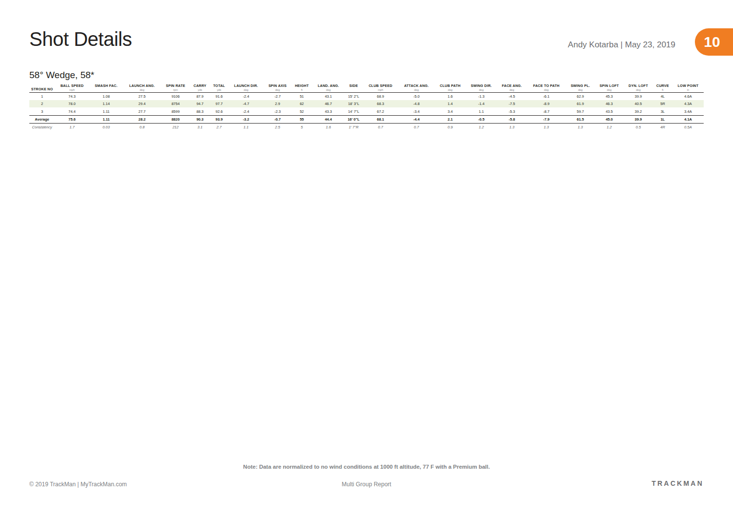Shot Details
Andy Kotarba | May 23, 2019
10
58° Wedge, 58*
| STROKE NO | BALL SPEED mph | SMASH FAC. | LAUNCH ANG. deg | SPIN RATE rpm | CARRY yds | TOTAL yds | LAUNCH DIR. deg | SPIN AXIS deg | HEIGHT ft | LAND. ANG. deg | SIDE | CLUB SPEED mph | ATTACK ANG. deg | CLUB PATH deg | SWING DIR. deg | FACE ANG. deg | FACE TO PATH deg | SWING PL. deg | SPIN LOFT deg | DYN. LOFT deg | CURVE ft | LOW POINT in |
| --- | --- | --- | --- | --- | --- | --- | --- | --- | --- | --- | --- | --- | --- | --- | --- | --- | --- | --- | --- | --- | --- | --- |
| 1 | 74.3 | 1.08 | 27.5 | 9106 | 87.9 | 91.6 | -2.4 | -2.7 | 51 | 43.1 | 15' 2"L | 68.9 | -5.0 | 1.6 | -1.3 | -4.5 | -6.1 | 62.9 | 45.3 | 39.9 | 4L | 4.6A |
| 2 | 78.0 | 1.14 | 29.4 | 8754 | 94.7 | 97.7 | -4.7 | 2.9 | 62 | 46.7 | 18' 3"L | 68.3 | -4.8 | 1.4 | -1.4 | -7.5 | -8.9 | 61.9 | 46.3 | 40.5 | 5R | 4.3A |
| 3 | 74.4 | 1.11 | 27.7 | 8599 | 88.3 | 92.6 | -2.4 | -2.3 | 52 | 43.3 | 14' 7"L | 67.2 | -3.4 | 3.4 | 1.1 | -5.3 | -8.7 | 59.7 | 43.5 | 39.2 | 3L | 3.4A |
| Average | 75.6 | 1.11 | 28.2 | 8820 | 90.3 | 93.9 | -3.2 | -0.7 | 55 | 44.4 | 16' 0"L | 68.1 | -4.4 | 2.1 | -0.5 | -5.8 | -7.9 | 61.5 | 45.0 | 39.9 | 1L | 4.1A |
| Consistency | 1.7 | 0.03 | 0.8 | 212 | 3.1 | 2.7 | 1.1 | 2.5 | 5 | 1.6 | 1' 7"R | 0.7 | 0.7 | 0.9 | 1.2 | 1.3 | 1.3 | 1.3 | 1.2 | 0.5 | 4R | 0.5A |
Note: Data are normalized to no wind conditions at 1000 ft altitude, 77 F with a Premium ball.
© 2019 TrackMan | MyTrackMan.com
Multi Group Report
TRACKMAN